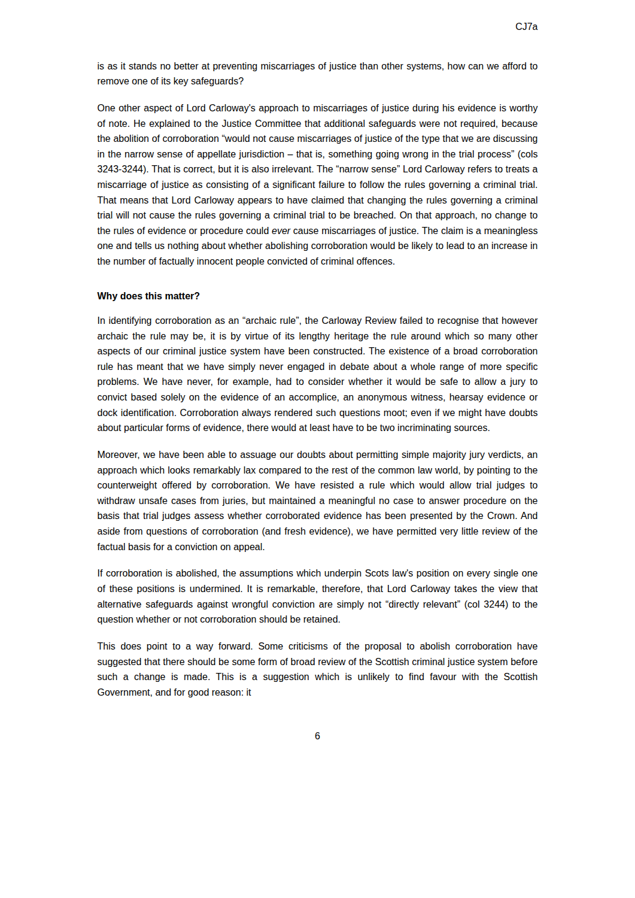CJ7a
is as it stands no better at preventing miscarriages of justice than other systems, how can we afford to remove one of its key safeguards?
One other aspect of Lord Carloway's approach to miscarriages of justice during his evidence is worthy of note. He explained to the Justice Committee that additional safeguards were not required, because the abolition of corroboration “would not cause miscarriages of justice of the type that we are discussing in the narrow sense of appellate jurisdiction – that is, something going wrong in the trial process” (cols 3243-3244). That is correct, but it is also irrelevant. The “narrow sense” Lord Carloway refers to treats a miscarriage of justice as consisting of a significant failure to follow the rules governing a criminal trial. That means that Lord Carloway appears to have claimed that changing the rules governing a criminal trial will not cause the rules governing a criminal trial to be breached. On that approach, no change to the rules of evidence or procedure could ever cause miscarriages of justice. The claim is a meaningless one and tells us nothing about whether abolishing corroboration would be likely to lead to an increase in the number of factually innocent people convicted of criminal offences.
Why does this matter?
In identifying corroboration as an “archaic rule”, the Carloway Review failed to recognise that however archaic the rule may be, it is by virtue of its lengthy heritage the rule around which so many other aspects of our criminal justice system have been constructed. The existence of a broad corroboration rule has meant that we have simply never engaged in debate about a whole range of more specific problems. We have never, for example, had to consider whether it would be safe to allow a jury to convict based solely on the evidence of an accomplice, an anonymous witness, hearsay evidence or dock identification. Corroboration always rendered such questions moot; even if we might have doubts about particular forms of evidence, there would at least have to be two incriminating sources.
Moreover, we have been able to assuage our doubts about permitting simple majority jury verdicts, an approach which looks remarkably lax compared to the rest of the common law world, by pointing to the counterweight offered by corroboration. We have resisted a rule which would allow trial judges to withdraw unsafe cases from juries, but maintained a meaningful no case to answer procedure on the basis that trial judges assess whether corroborated evidence has been presented by the Crown. And aside from questions of corroboration (and fresh evidence), we have permitted very little review of the factual basis for a conviction on appeal.
If corroboration is abolished, the assumptions which underpin Scots law's position on every single one of these positions is undermined. It is remarkable, therefore, that Lord Carloway takes the view that alternative safeguards against wrongful conviction are simply not “directly relevant” (col 3244) to the question whether or not corroboration should be retained.
This does point to a way forward. Some criticisms of the proposal to abolish corroboration have suggested that there should be some form of broad review of the Scottish criminal justice system before such a change is made. This is a suggestion which is unlikely to find favour with the Scottish Government, and for good reason: it
6